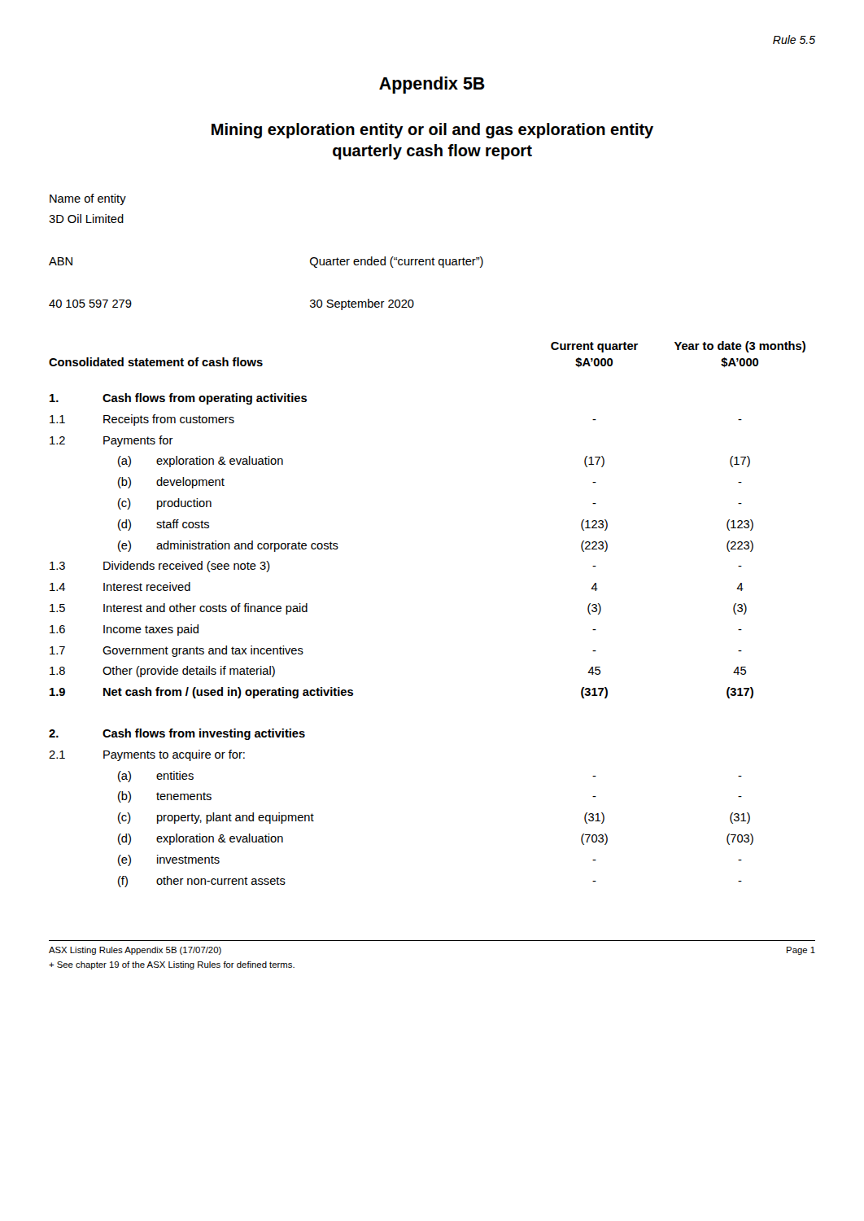Rule 5.5
Appendix 5B
Mining exploration entity or oil and gas exploration entity
quarterly cash flow report
| Name of entity | |
| 3D Oil Limited | |
| ABN | Quarter ended (“current quarter”) |
| 40 105 597 279 | 30 September 2020 |
| Consolidated statement of cash flows | Current quarter $A’000 | Year to date (3 months) $A’000 |
| --- | --- | --- |
| 1. | Cash flows from operating activities | | |
| 1.1 | Receipts from customers | - | - |
| 1.2 | Payments for | | |
| | (a) | exploration & evaluation | (17) | (17) |
| | (b) | development | - | - |
| | (c) | production | - | - |
| | (d) | staff costs | (123) | (123) |
| | (e) | administration and corporate costs | (223) | (223) |
| 1.3 | Dividends received (see note 3) | - | - |
| 1.4 | Interest received | 4 | 4 |
| 1.5 | Interest and other costs of finance paid | (3) | (3) |
| 1.6 | Income taxes paid | - | - |
| 1.7 | Government grants and tax incentives | - | - |
| 1.8 | Other (provide details if material) | 45 | 45 |
| 1.9 | Net cash from / (used in) operating activities | (317) | (317) |
| 2. | Cash flows from investing activities | | |
| 2.1 | Payments to acquire or for: | | |
| | (a) | entities | - | - |
| | (b) | tenements | - | - |
| | (c) | property, plant and equipment | (31) | (31) |
| | (d) | exploration & evaluation | (703) | (703) |
| | (e) | investments | - | - |
| | (f) | other non-current assets | - | - |
ASX Listing Rules Appendix 5B (17/07/20) Page 1
+ See chapter 19 of the ASX Listing Rules for defined terms.